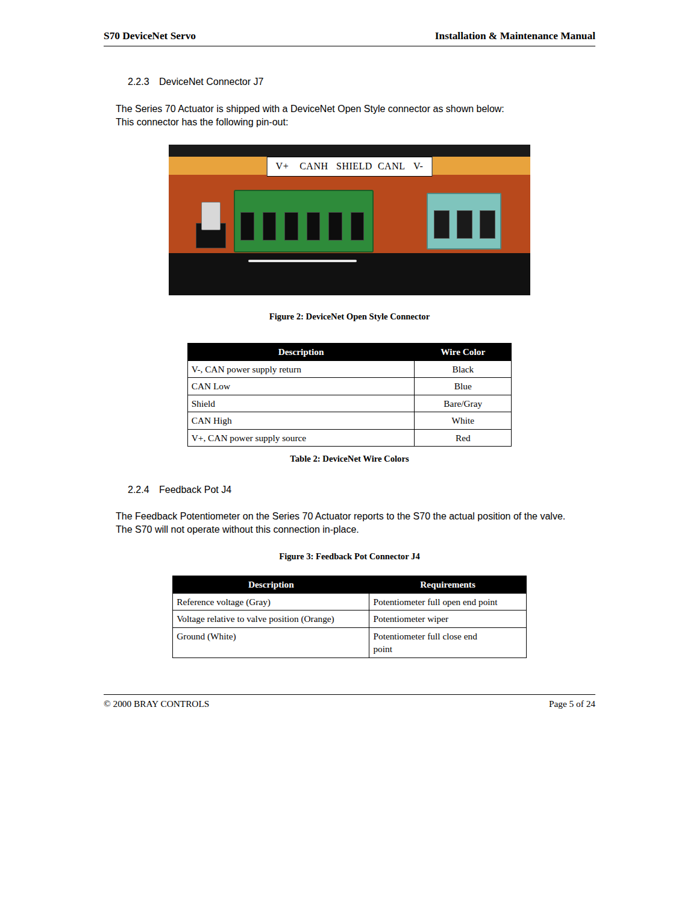S70 DeviceNet Servo Installation & Maintenance Manual
2.2.3 DeviceNet Connector J7
The Series 70 Actuator is shipped with a DeviceNet Open Style connector as shown below:
This connector has the following pin-out:
V+ CANH SHIELD CANL V-
Figure 2: DeviceNet Open Style Connector
| Description | Wire Color |
| --- | --- |
| V-, CAN power supply return | Black |
| CAN Low | Blue |
| Shield | Bare/Gray |
| CAN High | White |
| V+, CAN power supply source | Red |
Table 2: DeviceNet Wire Colors
2.2.4 Feedback Pot J4
The Feedback Potentiometer on the Series 70 Actuator reports to the S70 the actual position of the valve. The S70 will not operate without this connection in-place.
Figure 3: Feedback Pot Connector J4
| Description | Requirements |
| --- | --- |
| Reference voltage (Gray) | Potentiometer full open end point |
| Voltage relative to valve position (Orange) | Potentiometer wiper |
| Ground (White) | Potentiometer full close end point |
© 2000 BRAY CONTROLS Page 5 of 24